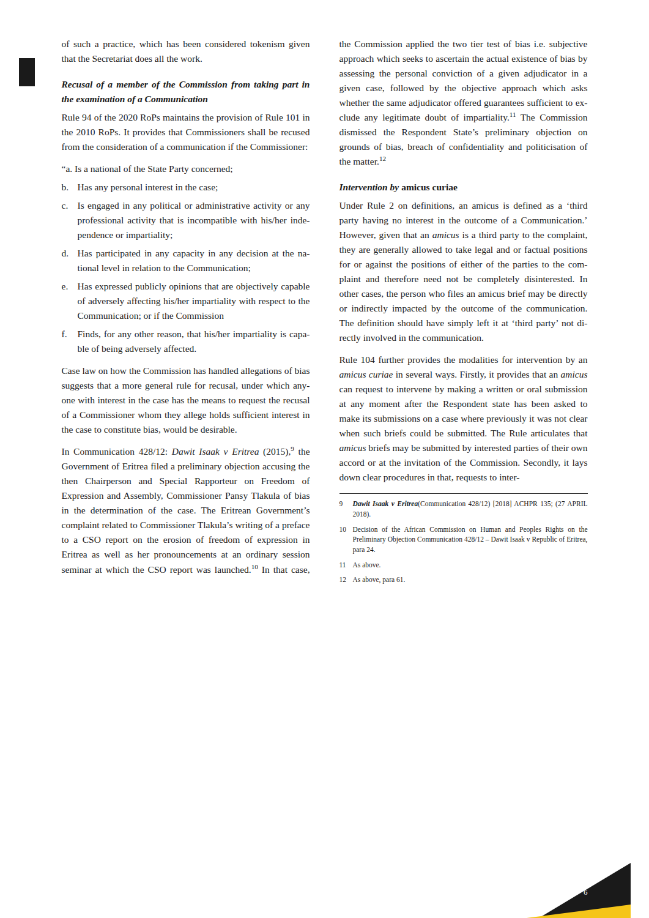of such a practice, which has been considered tokenism given that the Secretariat does all the work.
Recusal of a member of the Commission from taking part in the examination of a Communication
Rule 94 of the 2020 RoPs maintains the provision of Rule 101 in the 2010 RoPs. It provides that Commissioners shall be recused from the consideration of a communication if the Commissioner:
“a. Is a national of the State Party concerned;
b. Has any personal interest in the case;
c. Is engaged in any political or administrative activity or any professional activity that is incompatible with his/her independence or impartiality;
d. Has participated in any capacity in any decision at the national level in relation to the Communication;
e. Has expressed publicly opinions that are objectively capable of adversely affecting his/her impartiality with respect to the Communication; or if the Commission
f. Finds, for any other reason, that his/her impartiality is capable of being adversely affected.
Case law on how the Commission has handled allegations of bias suggests that a more general rule for recusal, under which anyone with interest in the case has the means to request the recusal of a Commissioner whom they allege holds sufficient interest in the case to constitute bias, would be desirable.
In Communication 428/12: Dawit Isaak v Eritrea (2015),9 the Government of Eritrea filed a preliminary objection accusing the then Chairperson and Special Rapporteur on Freedom of Expression and Assembly, Commissioner Pansy Tlakula of bias in the determination of the case. The Eritrean Government’s complaint related to Commissioner Tlakula’s writing of a preface to a CSO report on the erosion of freedom of expression in Eritrea as well as her pronouncements at an ordinary session seminar at which the CSO report was launched.10 In that case, the Commission applied the two tier test of bias i.e. subjective approach which seeks to ascertain the actual existence of bias by assessing the personal conviction of a given adjudicator in a given case, followed by the objective approach which asks whether the same adjudicator offered guarantees sufficient to exclude any legitimate doubt of impartiality.11 The Commission dismissed the Respondent State’s preliminary objection on grounds of bias, breach of confidentiality and politicisation of the matter.12
Intervention by amicus curiae
Under Rule 2 on definitions, an amicus is defined as a ‘third party having no interest in the outcome of a Communication.’ However, given that an amicus is a third party to the complaint, they are generally allowed to take legal and or factual positions for or against the positions of either of the parties to the complaint and therefore need not be completely disinterested. In other cases, the person who files an amicus brief may be directly or indirectly impacted by the outcome of the communication. The definition should have simply left it at ‘third party’ not directly involved in the communication.
Rule 104 further provides the modalities for intervention by an amicus curiae in several ways. Firstly, it provides that an amicus can request to intervene by making a written or oral submission at any moment after the Respondent state has been asked to make its submissions on a case where previously it was not clear when such briefs could be submitted. The Rule articulates that amicus briefs may be submitted by interested parties of their own accord or at the invitation of the Commission. Secondly, it lays down clear procedures in that, requests to inter-
9
Dawit Isaak v Eritrea(Communication 428/12) [2018] ACHPR 135; (27 APRIL 2018).
10
Decision of the African Commission on Human and Peoples Rights on the Preliminary Objection Communication 428/12 – Dawit Isaak v Republic of Eritrea, para 24.
11
As above.
12
As above, para 61.
6